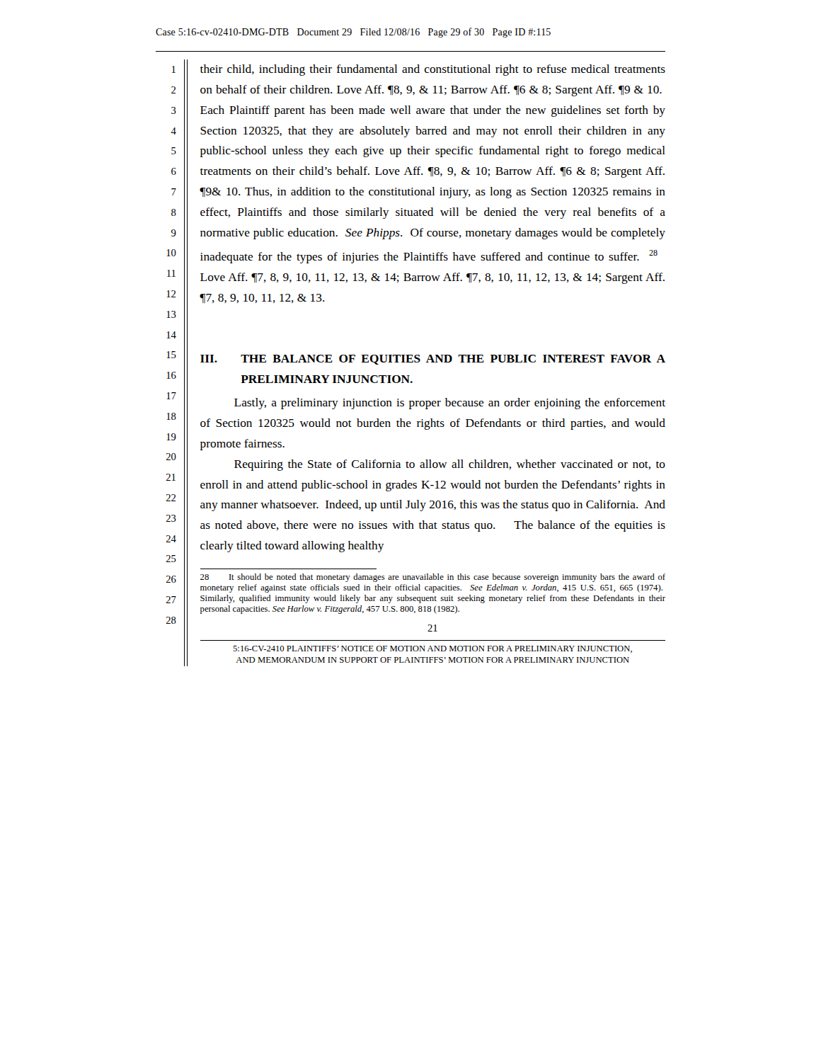Case 5:16-cv-02410-DMG-DTB Document 29 Filed 12/08/16 Page 29 of 30 Page ID #:115
1
2
3
4
5
6
7
8
9
10
11
12
13
14
15
16
17
18
19
20
21
22
23
24
25
26
27
28
their child, including their fundamental and constitutional right to refuse medical treatments on behalf of their children. Love Aff. ¶8, 9, & 11; Barrow Aff. ¶6 & 8; Sargent Aff. ¶9 & 10. Each Plaintiff parent has been made well aware that under the new guidelines set forth by Section 120325, that they are absolutely barred and may not enroll their children in any public-school unless they each give up their specific fundamental right to forego medical treatments on their child’s behalf. Love Aff. ¶8, 9, & 10; Barrow Aff. ¶6 & 8; Sargent Aff. ¶9& 10. Thus, in addition to the constitutional injury, as long as Section 120325 remains in effect, Plaintiffs and those similarly situated will be denied the very real benefits of a normative public education. See Phipps. Of course, monetary damages would be completely inadequate for the types of injuries the Plaintiffs have suffered and continue to suffer. 28 Love Aff. ¶7, 8, 9, 10, 11, 12, 13, & 14; Barrow Aff. ¶7, 8, 10, 11, 12, 13, & 14; Sargent Aff. ¶7, 8, 9, 10, 11, 12, & 13.
III. THE BALANCE OF EQUITIES AND THE PUBLIC INTEREST FAVOR A PRELIMINARY INJUNCTION.
Lastly, a preliminary injunction is proper because an order enjoining the enforcement of Section 120325 would not burden the rights of Defendants or third parties, and would promote fairness.
Requiring the State of California to allow all children, whether vaccinated or not, to enroll in and attend public-school in grades K-12 would not burden the Defendants’ rights in any manner whatsoever. Indeed, up until July 2016, this was the status quo in California. And as noted above, there were no issues with that status quo. The balance of the equities is clearly tilted toward allowing healthy
28 It should be noted that monetary damages are unavailable in this case because sovereign immunity bars the award of monetary relief against state officials sued in their official capacities. See Edelman v. Jordan, 415 U.S. 651, 665 (1974). Similarly, qualified immunity would likely bar any subsequent suit seeking monetary relief from these Defendants in their personal capacities. See Harlow v. Fitzgerald, 457 U.S. 800, 818 (1982).
21
5:16-CV-2410 PLAINTIFFS’ NOTICE OF MOTION AND MOTION FOR A PRELIMINARY INJUNCTION,
AND MEMORANDUM IN SUPPORT OF PLAINTIFFS’ MOTION FOR A PRELIMINARY INJUNCTION